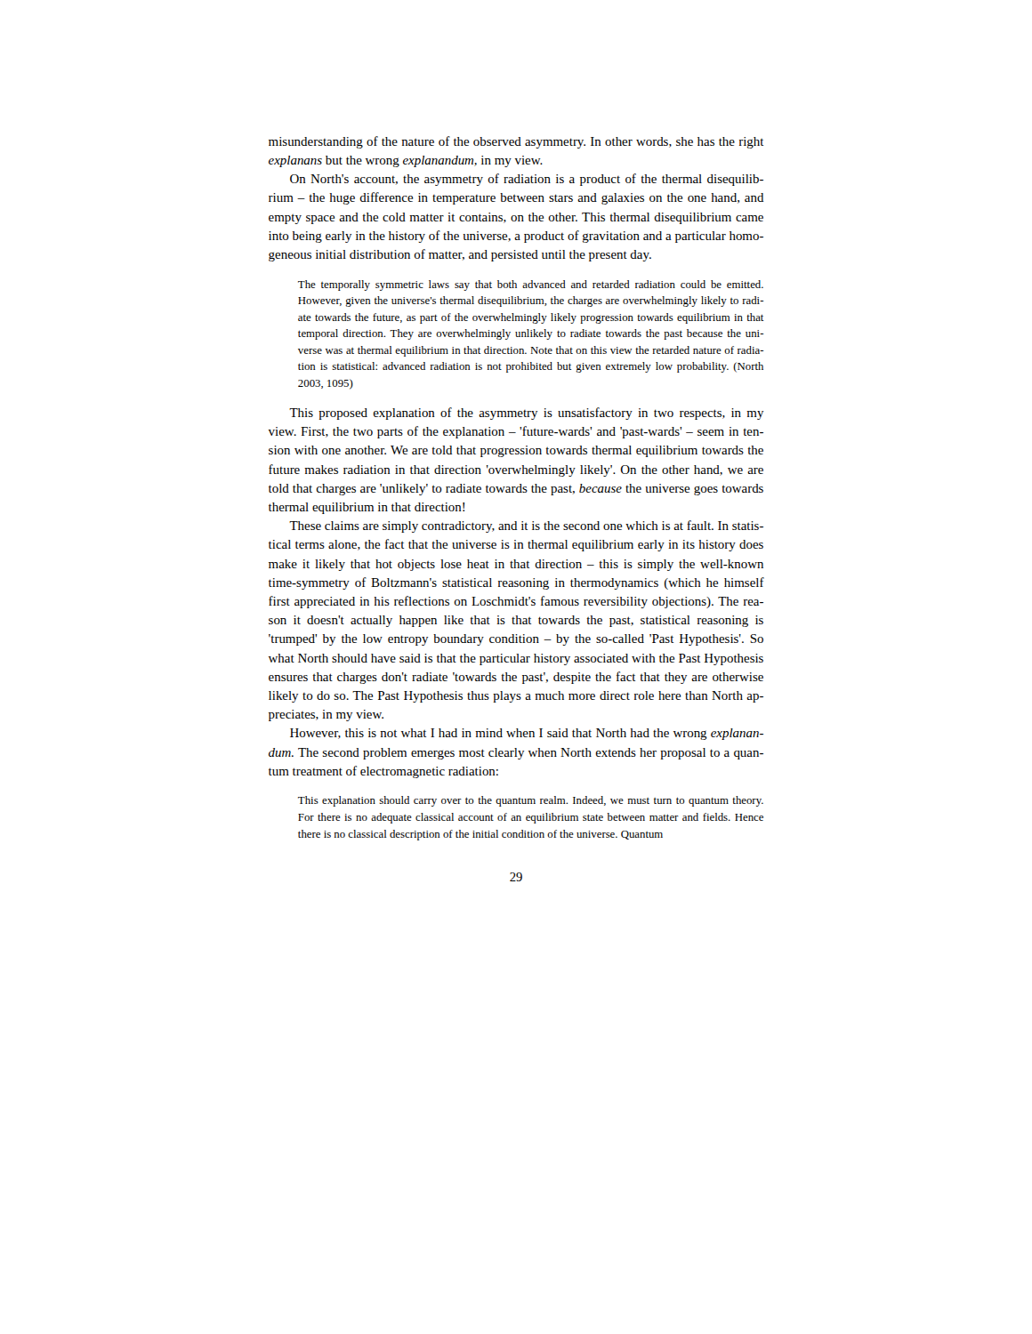misunderstanding of the nature of the observed asymmetry. In other words, she has the right explanans but the wrong explanandum, in my view.
On North's account, the asymmetry of radiation is a product of the thermal disequilibrium – the huge difference in temperature between stars and galaxies on the one hand, and empty space and the cold matter it contains, on the other. This thermal disequilibrium came into being early in the history of the universe, a product of gravitation and a particular homogeneous initial distribution of matter, and persisted until the present day.
The temporally symmetric laws say that both advanced and retarded radiation could be emitted. However, given the universe's thermal disequilibrium, the charges are overwhelmingly likely to radiate towards the future, as part of the overwhelmingly likely progression towards equilibrium in that temporal direction. They are overwhelmingly unlikely to radiate towards the past because the universe was at thermal equilibrium in that direction. Note that on this view the retarded nature of radiation is statistical: advanced radiation is not prohibited but given extremely low probability. (North 2003, 1095)
This proposed explanation of the asymmetry is unsatisfactory in two respects, in my view. First, the two parts of the explanation – 'future-wards' and 'past-wards' – seem in tension with one another. We are told that progression towards thermal equilibrium towards the future makes radiation in that direction 'overwhelmingly likely'. On the other hand, we are told that charges are 'unlikely' to radiate towards the past, because the universe goes towards thermal equilibrium in that direction!
These claims are simply contradictory, and it is the second one which is at fault. In statistical terms alone, the fact that the universe is in thermal equilibrium early in its history does make it likely that hot objects lose heat in that direction – this is simply the well-known time-symmetry of Boltzmann's statistical reasoning in thermodynamics (which he himself first appreciated in his reflections on Loschmidt's famous reversibility objections). The reason it doesn't actually happen like that is that towards the past, statistical reasoning is 'trumped' by the low entropy boundary condition – by the so-called 'Past Hypothesis'. So what North should have said is that the particular history associated with the Past Hypothesis ensures that charges don't radiate 'towards the past', despite the fact that they are otherwise likely to do so. The Past Hypothesis thus plays a much more direct role here than North appreciates, in my view.
However, this is not what I had in mind when I said that North had the wrong explanandum. The second problem emerges most clearly when North extends her proposal to a quantum treatment of electromagnetic radiation:
This explanation should carry over to the quantum realm. Indeed, we must turn to quantum theory. For there is no adequate classical account of an equilibrium state between matter and fields. Hence there is no classical description of the initial condition of the universe. Quantum
29